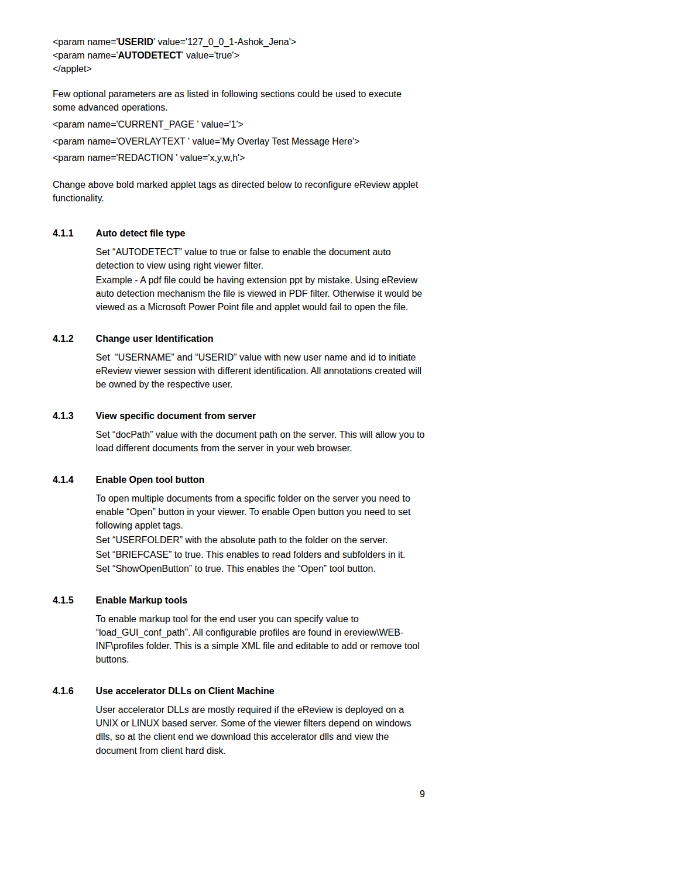<param name='USERID' value='127_0_0_1-Ashok_Jena'>
<param name='AUTODETECT' value='true'>
</applet>
Few optional parameters are as listed in following sections could be used to execute some advanced operations.
<param name='CURRENT_PAGE ' value='1'>
<param name='OVERLAYTEXT ' value='My Overlay Test Message Here'>
<param name='REDACTION ' value='x,y,w,h'>
Change above bold marked applet tags as directed below to reconfigure eReview applet functionality.
4.1.1 Auto detect file type
Set “AUTODETECT” value to true or false to enable the document auto detection to view using right viewer filter.
Example - A pdf file could be having extension ppt by mistake. Using eReview auto detection mechanism the file is viewed in PDF filter. Otherwise it would be viewed as a Microsoft Power Point file and applet would fail to open the file.
4.1.2 Change user Identification
Set “USERNAME” and “USERID” value with new user name and id to initiate eReview viewer session with different identification. All annotations created will be owned by the respective user.
4.1.3 View specific document from server
Set “docPath” value with the document path on the server. This will allow you to load different documents from the server in your web browser.
4.1.4 Enable Open tool button
To open multiple documents from a specific folder on the server you need to enable “Open” button in your viewer. To enable Open button you need to set following applet tags.
Set “USERFOLDER” with the absolute path to the folder on the server.
Set “BRIEFCASE” to true. This enables to read folders and subfolders in it.
Set “ShowOpenButton” to true. This enables the “Open” tool button.
4.1.5 Enable Markup tools
To enable markup tool for the end user you can specify value to “load_GUI_conf_path”. All configurable profiles are found in ereview\WEB-INF\profiles folder. This is a simple XML file and editable to add or remove tool buttons.
4.1.6 Use accelerator DLLs on Client Machine
User accelerator DLLs are mostly required if the eReview is deployed on a UNIX or LINUX based server. Some of the viewer filters depend on windows dlls, so at the client end we download this accelerator dlls and view the document from client hard disk.
9